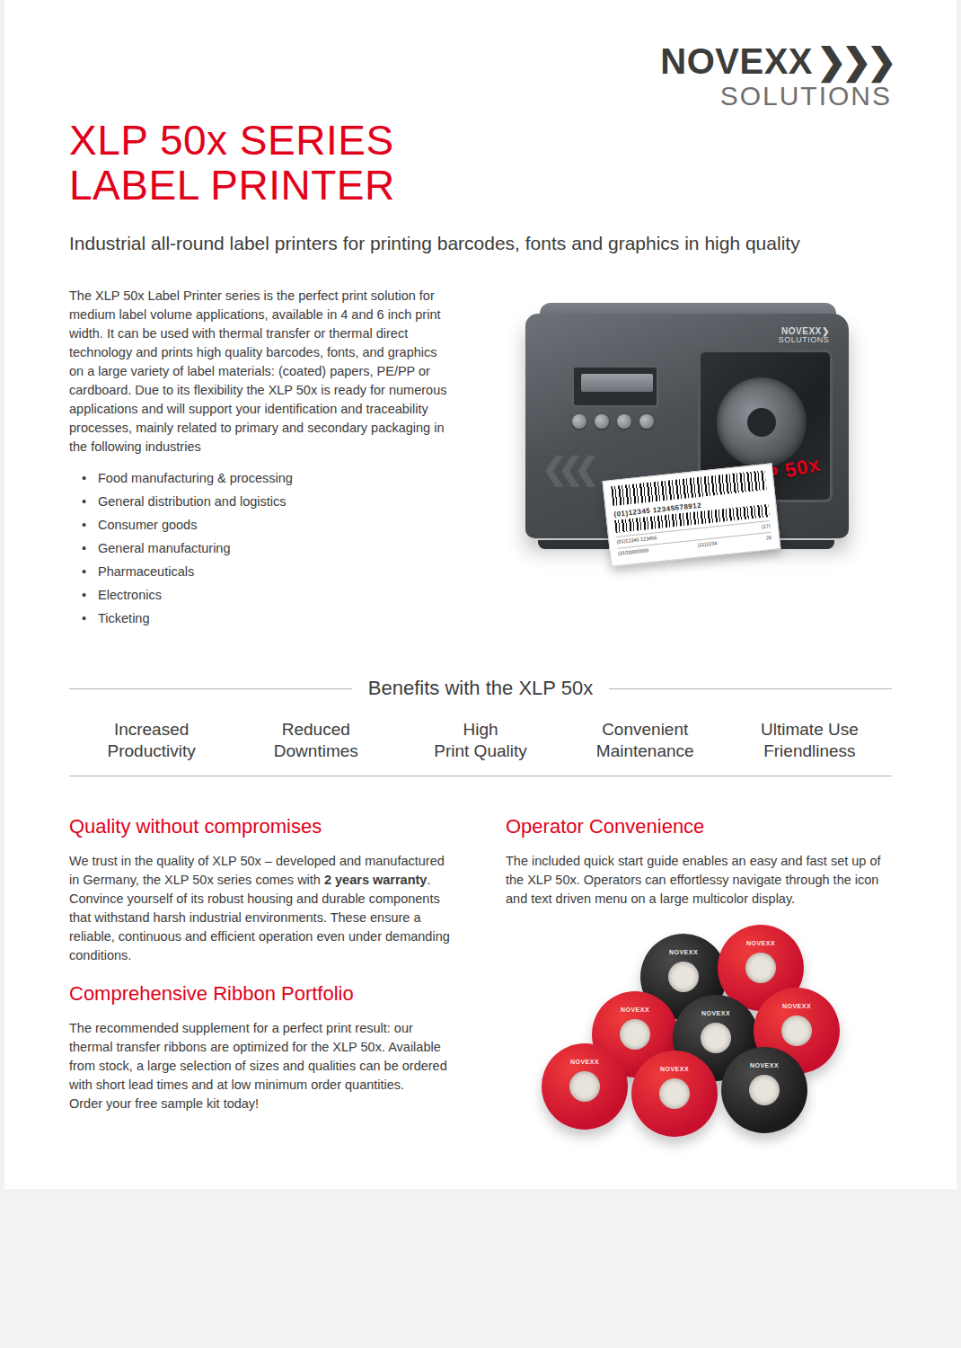NOVEXX❯❯❯
SOLUTIONS
XLP 50x SERIES
LABEL PRINTER
Industrial all-round label printers for printing barcodes, fonts and graphics in high quality
The XLP 50x Label Printer series is the perfect print solution for medium label volume applications, available in 4 and 6 inch print width. It can be used with thermal transfer or thermal direct technology and prints high quality barcodes, fonts, and graphics on a large variety of label materials: (coated) papers, PE/PP or cardboard. Due to its flexibility the XLP 50x is ready for numerous applications and will support your identification and traceability processes, mainly related to primary and secondary packaging in the following industries
Food manufacturing & processing
General distribution and logistics
Consumer goods
General manufacturing
Pharmaceuticals
Electronics
Ticketing
NOVEXX❯SOLUTIONS
❮❮❮
XLP 50x
(01)12345 12345678912
(01)12345 123456(17)
(3103)000000(11)123426
Benefits with the XLP 50x
Increased
Productivity
Reduced
Downtimes
High
Print Quality
Convenient
Maintenance
Ultimate Use
Friendliness
Quality without compromises
We trust in the quality of XLP 50x – developed and manufactured in Germany, the XLP 50x series comes with 2 years warranty. Convince yourself of its robust housing and durable components that withstand harsh industrial environments. These ensure a reliable, continuous and efficient operation even under demanding conditions.
Comprehensive Ribbon Portfolio
The recommended supplement for a perfect print result: our thermal transfer ribbons are optimized for the XLP 50x. Available from stock, a large selection of sizes and qualities can be ordered with short lead times and at low minimum order quantities.
Order your free sample kit today!
Operator Convenience
The included quick start guide enables an easy and fast set up of the XLP 50x. Operators can effortlessy navigate through the icon and text driven menu on a large multicolor display.
NOVEXX
NOVEXX
NOVEXX
NOVEXX
NOVEXX
NOVEXX
NOVEXX
NOVEXX